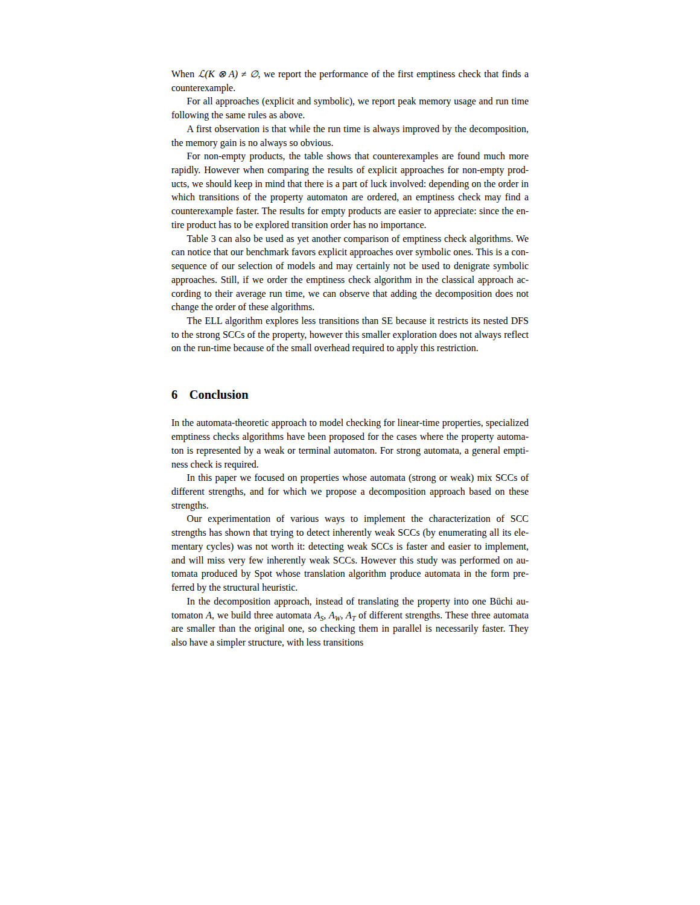When ℒ(K ⊗ A) ≠ ∅, we report the performance of the first emptiness check that finds a counterexample.
For all approaches (explicit and symbolic), we report peak memory usage and run time following the same rules as above.
A first observation is that while the run time is always improved by the decomposition, the memory gain is no always so obvious.
For non-empty products, the table shows that counterexamples are found much more rapidly. However when comparing the results of explicit approaches for non-empty products, we should keep in mind that there is a part of luck involved: depending on the order in which transitions of the property automaton are ordered, an emptiness check may find a counterexample faster. The results for empty products are easier to appreciate: since the entire product has to be explored transition order has no importance.
Table 3 can also be used as yet another comparison of emptiness check algorithms. We can notice that our benchmark favors explicit approaches over symbolic ones. This is a consequence of our selection of models and may certainly not be used to denigrate symbolic approaches. Still, if we order the emptiness check algorithm in the classical approach according to their average run time, we can observe that adding the decomposition does not change the order of these algorithms.
The ELL algorithm explores less transitions than SE because it restricts its nested DFS to the strong SCCs of the property, however this smaller exploration does not always reflect on the run-time because of the small overhead required to apply this restriction.
6 Conclusion
In the automata-theoretic approach to model checking for linear-time properties, specialized emptiness checks algorithms have been proposed for the cases where the property automaton is represented by a weak or terminal automaton. For strong automata, a general emptiness check is required.
In this paper we focused on properties whose automata (strong or weak) mix SCCs of different strengths, and for which we propose a decomposition approach based on these strengths.
Our experimentation of various ways to implement the characterization of SCC strengths has shown that trying to detect inherently weak SCCs (by enumerating all its elementary cycles) was not worth it: detecting weak SCCs is faster and easier to implement, and will miss very few inherently weak SCCs. However this study was performed on automata produced by Spot whose translation algorithm produce automata in the form preferred by the structural heuristic.
In the decomposition approach, instead of translating the property into one Büchi automaton A, we build three automata AS, AW, AT of different strengths. These three automata are smaller than the original one, so checking them in parallel is necessarily faster. They also have a simpler structure, with less transitions